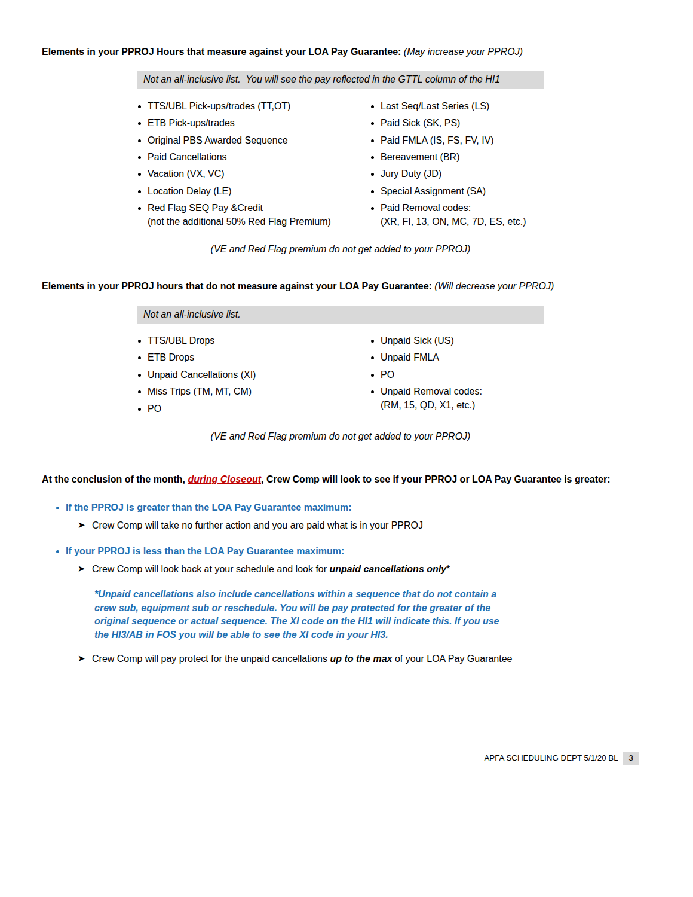Elements in your PPROJ Hours that measure against your LOA Pay Guarantee: (May increase your PPROJ)
Not an all-inclusive list. You will see the pay reflected in the GTTL column of the HI1
TTS/UBL Pick-ups/trades (TT,OT)
ETB Pick-ups/trades
Original PBS Awarded Sequence
Paid Cancellations
Vacation (VX, VC)
Location Delay (LE)
Red Flag SEQ Pay &Credit
(not the additional 50% Red Flag Premium)
Last Seq/Last Series (LS)
Paid Sick (SK, PS)
Paid FMLA (IS, FS, FV, IV)
Bereavement (BR)
Jury Duty (JD)
Special Assignment (SA)
Paid Removal codes:
(XR, FI, 13, ON, MC, 7D, ES, etc.)
(VE and Red Flag premium do not get added to your PPROJ)
Elements in your PPROJ hours that do not measure against your LOA Pay Guarantee: (Will decrease your PPROJ)
Not an all-inclusive list.
TTS/UBL Drops
ETB Drops
Unpaid Cancellations (XI)
Miss Trips (TM, MT, CM)
PO
Unpaid Sick (US)
Unpaid FMLA
PO
Unpaid Removal codes:
(RM, 15, QD, X1, etc.)
(VE and Red Flag premium do not get added to your PPROJ)
At the conclusion of the month, during Closeout, Crew Comp will look to see if your PPROJ or LOA Pay Guarantee is greater:
If the PPROJ is greater than the LOA Pay Guarantee maximum:
Crew Comp will take no further action and you are paid what is in your PPROJ
If your PPROJ is less than the LOA Pay Guarantee maximum:
Crew Comp will look back at your schedule and look for unpaid cancellations only*
*Unpaid cancellations also include cancellations within a sequence that do not contain a crew sub, equipment sub or reschedule. You will be pay protected for the greater of the original sequence or actual sequence. The XI code on the HI1 will indicate this. If you use the HI3/AB in FOS you will be able to see the XI code in your HI3.
Crew Comp will pay protect for the unpaid cancellations up to the max of your LOA Pay Guarantee
APFA SCHEDULING DEPT 5/1/20 BL 3